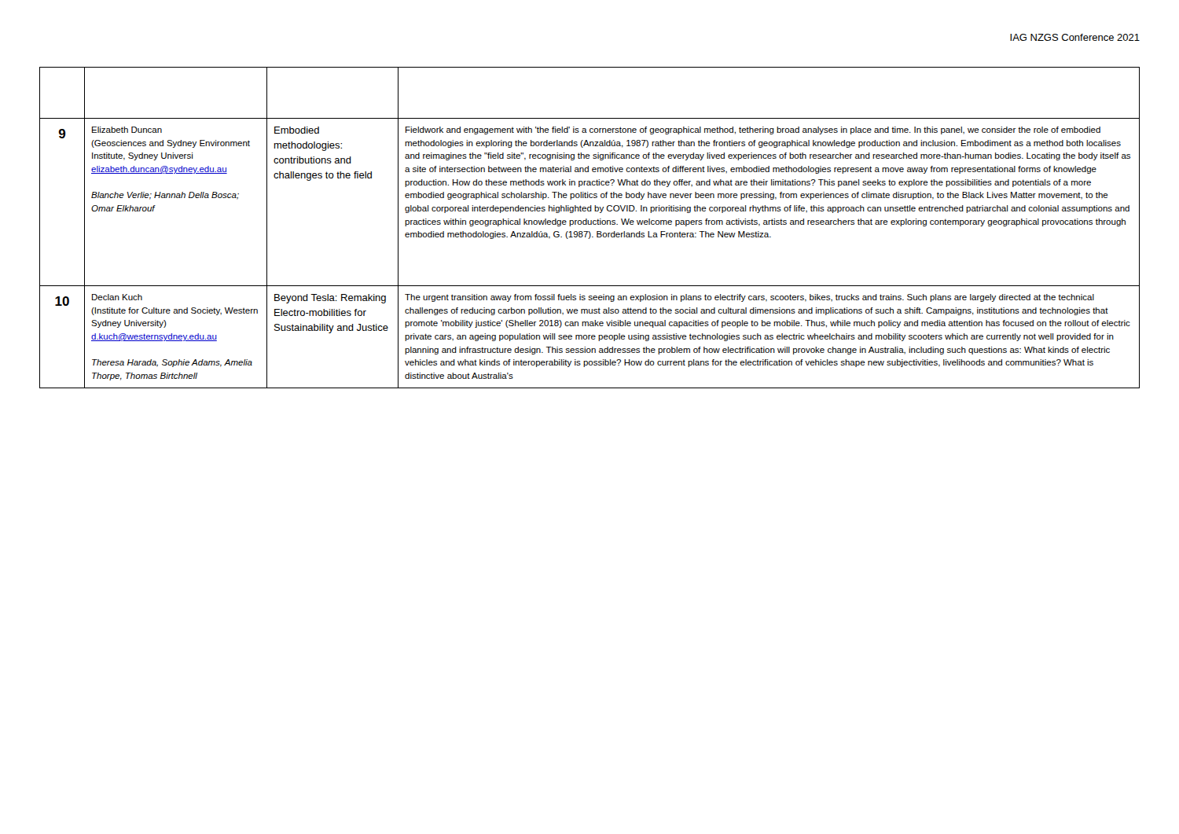IAG NZGS Conference 2021
| 9 | Elizabeth Duncan (Geosciences and Sydney Environment Institute, Sydney Universi elizabeth.duncan@sydney.edu.au Blanche Verlie; Hannah Della Bosca; Omar Elkharouf | Embodied methodologies: contributions and challenges to the field | Fieldwork and engagement with 'the field' is a cornerstone of geographical method, tethering broad analyses in place and time. In this panel, we consider the role of embodied methodologies in exploring the borderlands (Anzaldúa, 1987) rather than the frontiers of geographical knowledge production and inclusion. Embodiment as a method both localises and reimagines the "field site", recognising the significance of the everyday lived experiences of both researcher and researched more-than-human bodies. Locating the body itself as a site of intersection between the material and emotive contexts of different lives, embodied methodologies represent a move away from representational forms of knowledge production. How do these methods work in practice? What do they offer, and what are their limitations? This panel seeks to explore the possibilities and potentials of a more embodied geographical scholarship. The politics of the body have never been more pressing, from experiences of climate disruption, to the Black Lives Matter movement, to the global corporeal interdependencies highlighted by COVID. In prioritising the corporeal rhythms of life, this approach can unsettle entrenched patriarchal and colonial assumptions and practices within geographical knowledge productions. We welcome papers from activists, artists and researchers that are exploring contemporary geographical provocations through embodied methodologies. Anzaldúa, G. (1987). Borderlands La Frontera: The New Mestiza. |
| 10 | Declan Kuch (Institute for Culture and Society, Western Sydney University) d.kuch@westernsydney.edu.au Theresa Harada, Sophie Adams, Amelia Thorpe, Thomas Birtchnell | Beyond Tesla: Remaking Electro-mobilities for Sustainability and Justice | The urgent transition away from fossil fuels is seeing an explosion in plans to electrify cars, scooters, bikes, trucks and trains. Such plans are largely directed at the technical challenges of reducing carbon pollution, we must also attend to the social and cultural dimensions and implications of such a shift. Campaigns, institutions and technologies that promote 'mobility justice' (Sheller 2018) can make visible unequal capacities of people to be mobile. Thus, while much policy and media attention has focused on the rollout of electric private cars, an ageing population will see more people using assistive technologies such as electric wheelchairs and mobility scooters which are currently not well provided for in planning and infrastructure design. This session addresses the problem of how electrification will provoke change in Australia, including such questions as: What kinds of electric vehicles and what kinds of interoperability is possible? How do current plans for the electrification of vehicles shape new subjectivities, livelihoods and communities? What is distinctive about Australia's |